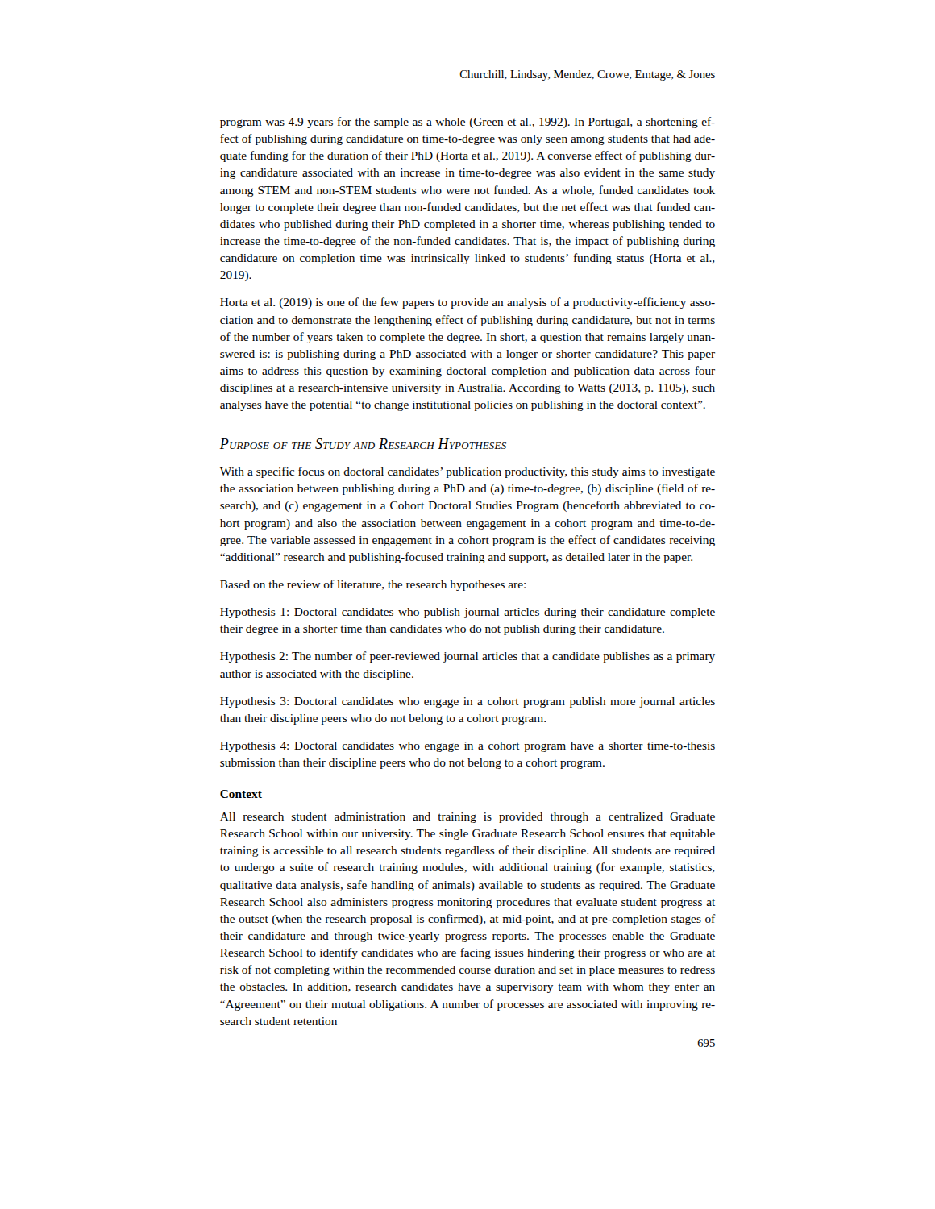Churchill, Lindsay, Mendez, Crowe, Emtage, & Jones
program was 4.9 years for the sample as a whole (Green et al., 1992). In Portugal, a shortening effect of publishing during candidature on time-to-degree was only seen among students that had adequate funding for the duration of their PhD (Horta et al., 2019). A converse effect of publishing during candidature associated with an increase in time-to-degree was also evident in the same study among STEM and non-STEM students who were not funded. As a whole, funded candidates took longer to complete their degree than non-funded candidates, but the net effect was that funded candidates who published during their PhD completed in a shorter time, whereas publishing tended to increase the time-to-degree of the non-funded candidates. That is, the impact of publishing during candidature on completion time was intrinsically linked to students’ funding status (Horta et al., 2019).
Horta et al. (2019) is one of the few papers to provide an analysis of a productivity-efficiency association and to demonstrate the lengthening effect of publishing during candidature, but not in terms of the number of years taken to complete the degree. In short, a question that remains largely unanswered is: is publishing during a PhD associated with a longer or shorter candidature? This paper aims to address this question by examining doctoral completion and publication data across four disciplines at a research-intensive university in Australia. According to Watts (2013, p. 1105), such analyses have the potential “to change institutional policies on publishing in the doctoral context”.
Purpose of the Study and Research Hypotheses
With a specific focus on doctoral candidates’ publication productivity, this study aims to investigate the association between publishing during a PhD and (a) time-to-degree, (b) discipline (field of research), and (c) engagement in a Cohort Doctoral Studies Program (henceforth abbreviated to cohort program) and also the association between engagement in a cohort program and time-to-degree. The variable assessed in engagement in a cohort program is the effect of candidates receiving “additional” research and publishing-focused training and support, as detailed later in the paper.
Based on the review of literature, the research hypotheses are:
Hypothesis 1: Doctoral candidates who publish journal articles during their candidature complete their degree in a shorter time than candidates who do not publish during their candidature.
Hypothesis 2: The number of peer-reviewed journal articles that a candidate publishes as a primary author is associated with the discipline.
Hypothesis 3: Doctoral candidates who engage in a cohort program publish more journal articles than their discipline peers who do not belong to a cohort program.
Hypothesis 4: Doctoral candidates who engage in a cohort program have a shorter time-to-thesis submission than their discipline peers who do not belong to a cohort program.
Context
All research student administration and training is provided through a centralized Graduate Research School within our university. The single Graduate Research School ensures that equitable training is accessible to all research students regardless of their discipline. All students are required to undergo a suite of research training modules, with additional training (for example, statistics, qualitative data analysis, safe handling of animals) available to students as required. The Graduate Research School also administers progress monitoring procedures that evaluate student progress at the outset (when the research proposal is confirmed), at mid-point, and at pre-completion stages of their candidature and through twice-yearly progress reports. The processes enable the Graduate Research School to identify candidates who are facing issues hindering their progress or who are at risk of not completing within the recommended course duration and set in place measures to redress the obstacles. In addition, research candidates have a supervisory team with whom they enter an “Agreement” on their mutual obligations. A number of processes are associated with improving research student retention
695